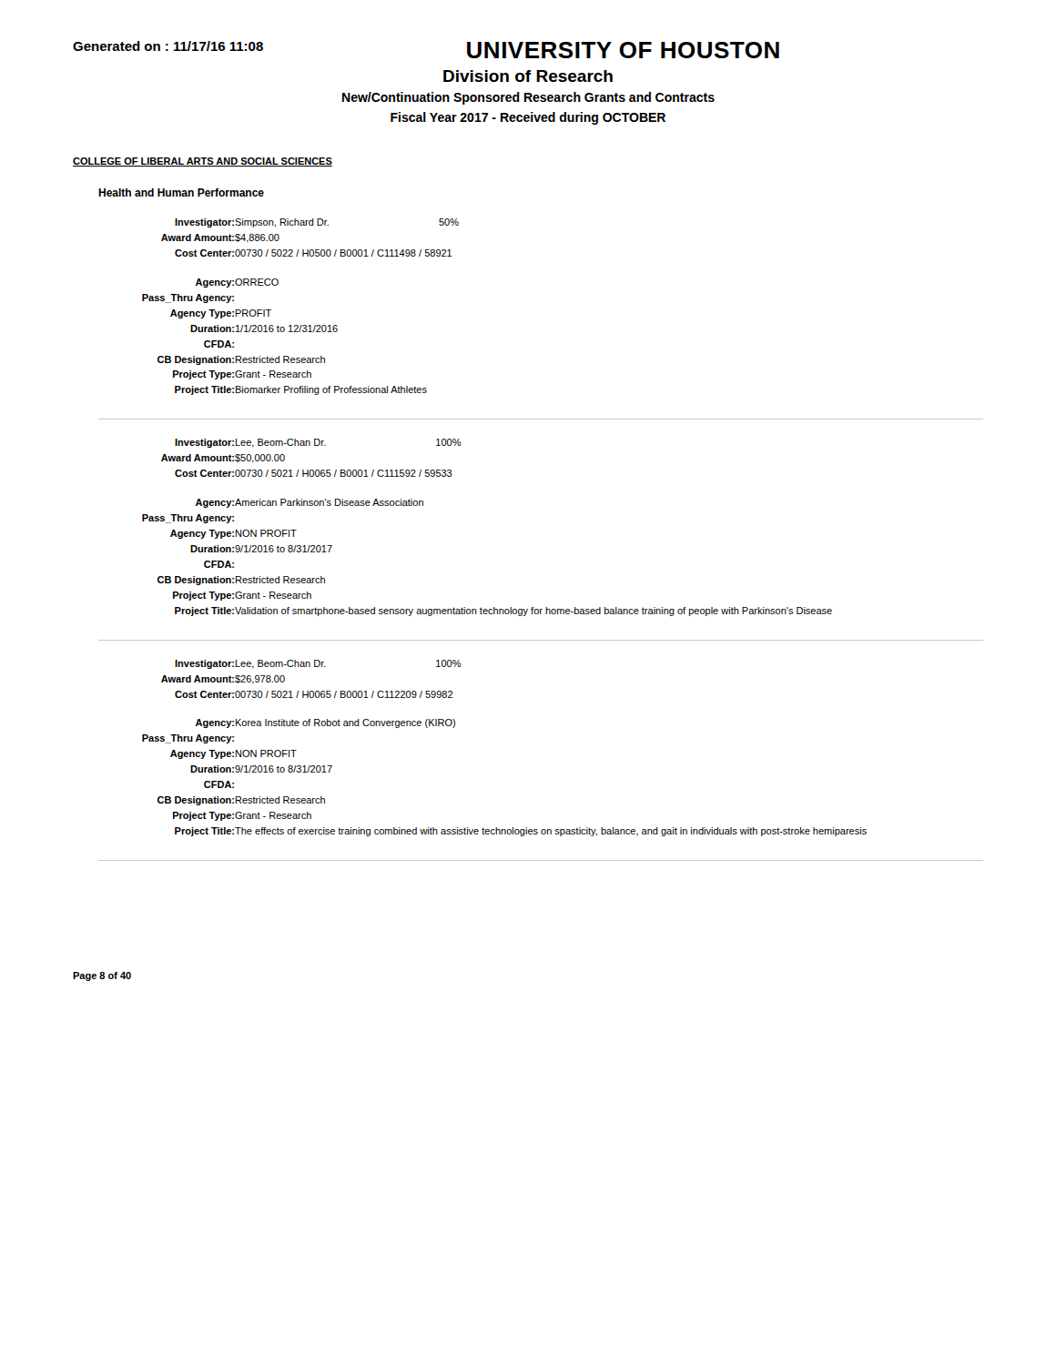Generated on : 11/17/16 11:08
UNIVERSITY OF HOUSTON
Division of Research
New/Continuation Sponsored Research Grants and Contracts
Fiscal Year 2017 - Received during OCTOBER
COLLEGE OF LIBERAL ARTS AND SOCIAL SCIENCES
Health and Human Performance
| Investigator: | Simpson, Richard Dr. 50% |
| Award Amount: | $4,886.00 |
| Cost Center: | 00730 / 5022 / H0500 / B0001 / C111498 / 58921 |
| Agency: | ORRECO |
| Pass_Thru Agency: | |
| Agency Type: | PROFIT |
| Duration: | 1/1/2016 to 12/31/2016 |
| CFDA: | |
| CB Designation: | Restricted Research |
| Project Type: | Grant - Research |
| Project Title: | Biomarker Profiling of Professional Athletes |
| Investigator: | Lee, Beom-Chan Dr. 100% |
| Award Amount: | $50,000.00 |
| Cost Center: | 00730 / 5021 / H0065 / B0001 / C111592 / 59533 |
| Agency: | American Parkinson's Disease Association |
| Pass_Thru Agency: | |
| Agency Type: | NON PROFIT |
| Duration: | 9/1/2016 to 8/31/2017 |
| CFDA: | |
| CB Designation: | Restricted Research |
| Project Type: | Grant - Research |
| Project Title: | Validation of smartphone-based sensory augmentation technology for home-based balance training of people with Parkinson's Disease |
| Investigator: | Lee, Beom-Chan Dr. 100% |
| Award Amount: | $26,978.00 |
| Cost Center: | 00730 / 5021 / H0065 / B0001 / C112209 / 59982 |
| Agency: | Korea Institute of Robot and Convergence (KIRO) |
| Pass_Thru Agency: | |
| Agency Type: | NON PROFIT |
| Duration: | 9/1/2016 to 8/31/2017 |
| CFDA: | |
| CB Designation: | Restricted Research |
| Project Type: | Grant - Research |
| Project Title: | The effects of exercise training combined with assistive technologies on spasticity, balance, and gait in individuals with post-stroke hemiparesis |
Page 8 of 40